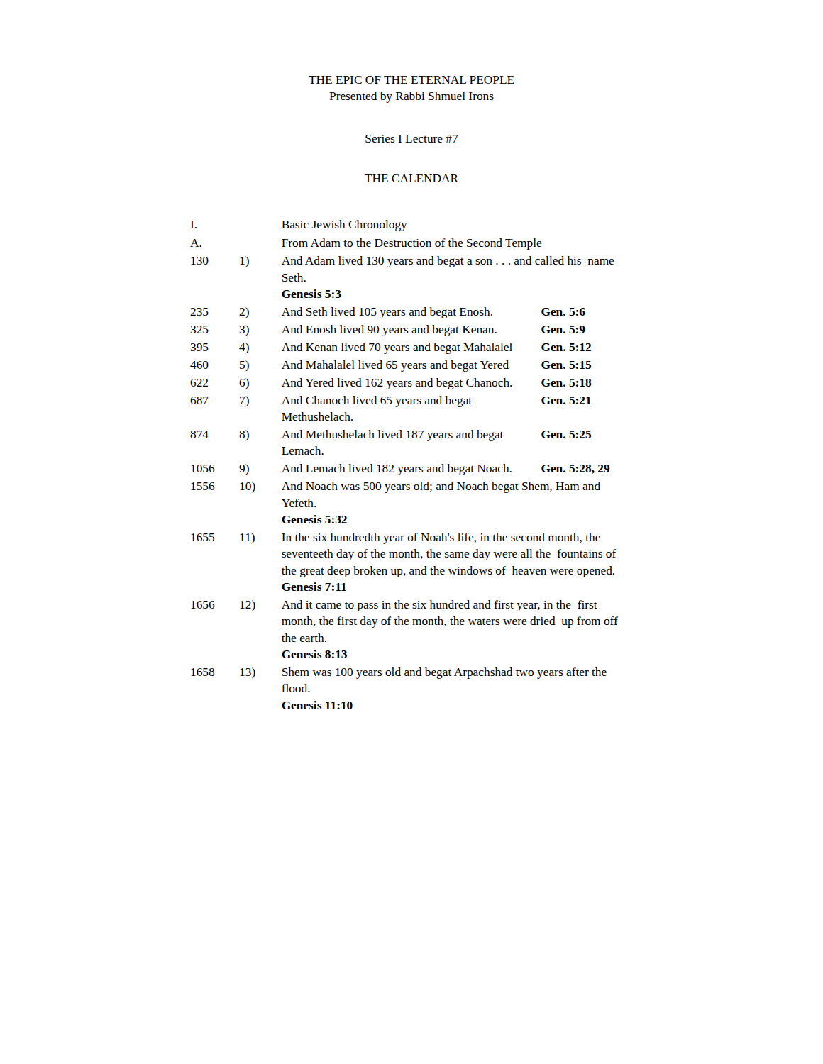THE EPIC OF THE ETERNAL PEOPLE
Presented by Rabbi Shmuel Irons
Series I Lecture #7
THE CALENDAR
| I. | | Basic Jewish Chronology |
| A. | | From Adam to the Destruction of the Second Temple |
| 130 | 1) | And Adam lived 130 years and begat a son . . . and called his name Seth. Genesis 5:3 |
| 235 | 2) | And Seth lived 105 years and begat Enosh. | Gen. 5:6 |
| 325 | 3) | And Enosh lived 90 years and begat Kenan. | Gen. 5:9 |
| 395 | 4) | And Kenan lived 70 years and begat Mahalalel | Gen. 5:12 |
| 460 | 5) | And Mahalalel lived 65 years and begat Yered | Gen. 5:15 |
| 622 | 6) | And Yered lived 162 years and begat Chanoch. | Gen. 5:18 |
| 687 | 7) | And Chanoch lived 65 years and begat Methushelach. | Gen. 5:21 |
| 874 | 8) | And Methushelach lived 187 years and begat Lemach. | Gen. 5:25 |
| 1056 | 9) | And Lemach lived 182 years and begat Noach. | Gen. 5:28, 29 |
| 1556 | 10) | And Noach was 500 years old; and Noach begat Shem, Ham and Yefeth. Genesis 5:32 |
| 1655 | 11) | In the six hundredth year of Noah's life, in the second month, the seventeeth day of the month, the same day were all the fountains of the great deep broken up, and the windows of heaven were opened. Genesis 7:11 |
| 1656 | 12) | And it came to pass in the six hundred and first year, in the first month, the first day of the month, the waters were dried up from off the earth. Genesis 8:13 |
| 1658 | 13) | Shem was 100 years old and begat Arpachshad two years after the flood. Genesis 11:10 |